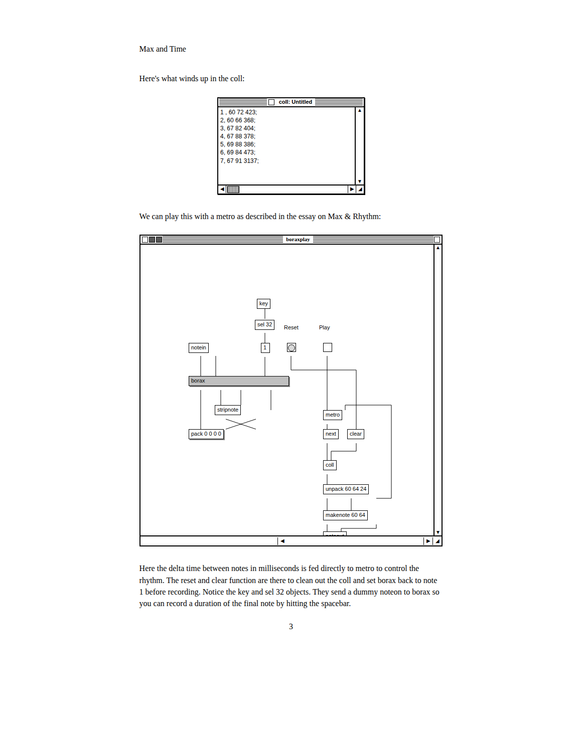Max and Time
Here's what winds up in the coll:
coll: Untitled
1 , 60 72 423; 2, 60 66 368; 3, 67 82 404; 4, 67 88 378; 5, 69 88 386; 6, 69 84 473; 7, 67 91 3137;
▲
▼
◀
▶
◢
We can play this with a metro as described in the essay on Max & Rhythm:
boraxplay
key
sel 32
Reset
Play
notein
1
borax
stripnote
metro
pack 0 0 0 0
next
clear
coll
unpack 60 64 24
makenote 60 64
noteout
▲
▼
◀
▶
◢
Here the delta time between notes in milliseconds is fed directly to metro to control the rhythm. The reset and clear function are there to clean out the coll and set borax back to note 1 before recording. Notice the key and sel 32 objects. They send a dummy noteon to borax so you can record a duration of the final note by hitting the spacebar.
3